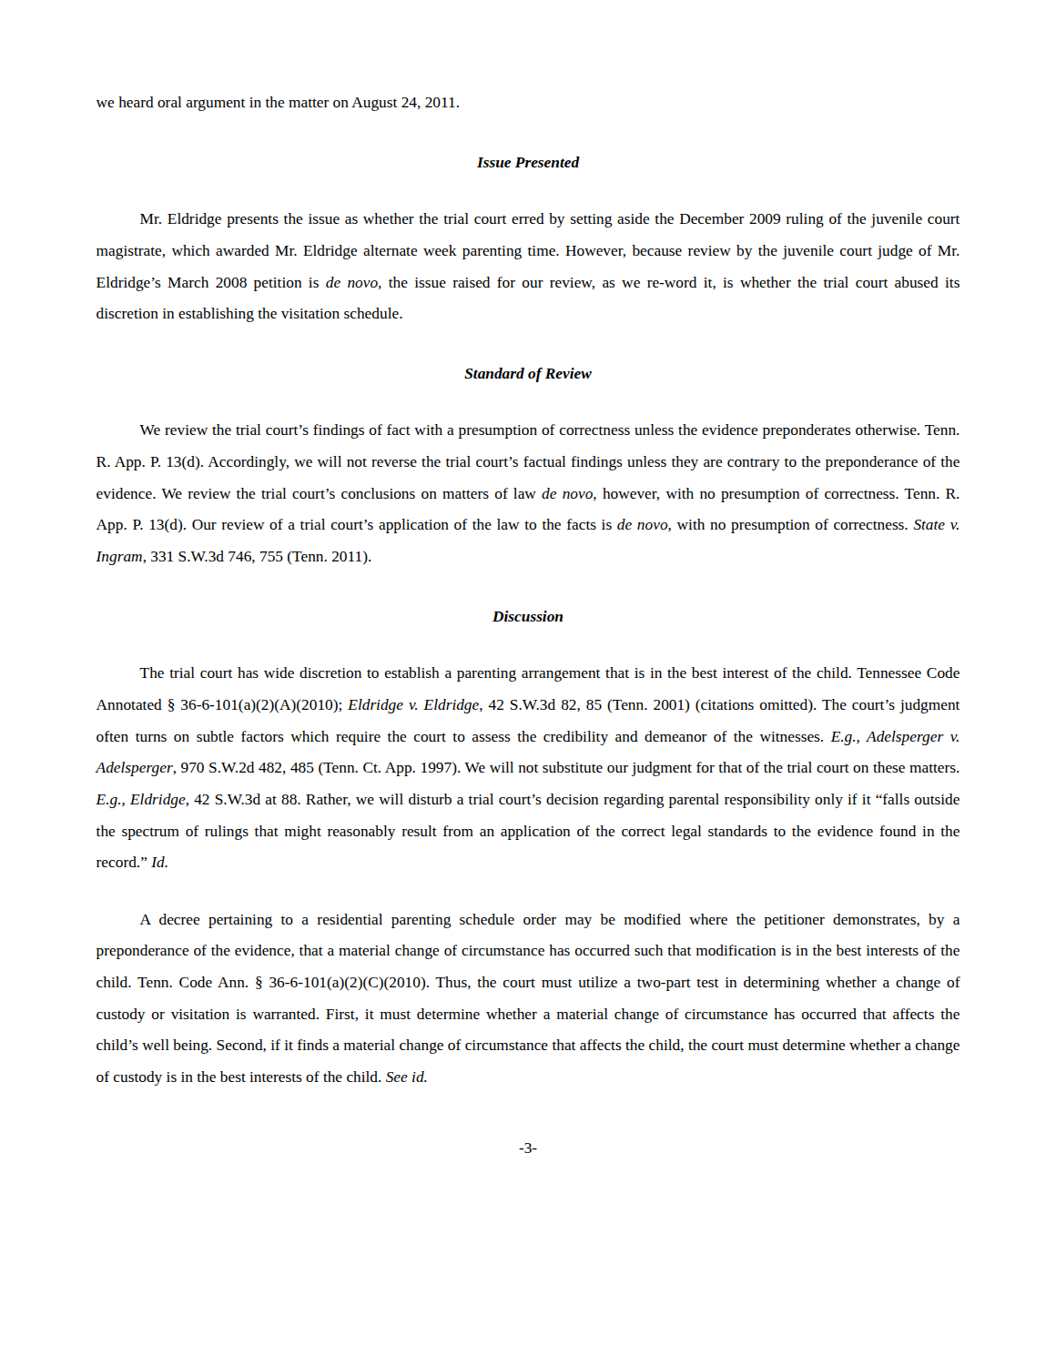we heard oral argument in the matter on August 24, 2011.
Issue Presented
Mr. Eldridge presents the issue as whether the trial court erred by setting aside the December 2009 ruling of the juvenile court magistrate, which awarded Mr. Eldridge alternate week parenting time. However, because review by the juvenile court judge of Mr. Eldridge’s March 2008 petition is de novo, the issue raised for our review, as we re-word it, is whether the trial court abused its discretion in establishing the visitation schedule.
Standard of Review
We review the trial court’s findings of fact with a presumption of correctness unless the evidence preponderates otherwise. Tenn. R. App. P. 13(d). Accordingly, we will not reverse the trial court’s factual findings unless they are contrary to the preponderance of the evidence. We review the trial court’s conclusions on matters of law de novo, however, with no presumption of correctness. Tenn. R. App. P. 13(d). Our review of a trial court’s application of the law to the facts is de novo, with no presumption of correctness. State v. Ingram, 331 S.W.3d 746, 755 (Tenn. 2011).
Discussion
The trial court has wide discretion to establish a parenting arrangement that is in the best interest of the child. Tennessee Code Annotated § 36-6-101(a)(2)(A)(2010); Eldridge v. Eldridge, 42 S.W.3d 82, 85 (Tenn. 2001) (citations omitted). The court’s judgment often turns on subtle factors which require the court to assess the credibility and demeanor of the witnesses. E.g., Adelsperger v. Adelsperger, 970 S.W.2d 482, 485 (Tenn. Ct. App. 1997). We will not substitute our judgment for that of the trial court on these matters. E.g., Eldridge, 42 S.W.3d at 88. Rather, we will disturb a trial court’s decision regarding parental responsibility only if it “falls outside the spectrum of rulings that might reasonably result from an application of the correct legal standards to the evidence found in the record.” Id.
A decree pertaining to a residential parenting schedule order may be modified where the petitioner demonstrates, by a preponderance of the evidence, that a material change of circumstance has occurred such that modification is in the best interests of the child. Tenn. Code Ann. § 36-6-101(a)(2)(C)(2010). Thus, the court must utilize a two-part test in determining whether a change of custody or visitation is warranted. First, it must determine whether a material change of circumstance has occurred that affects the child’s well being. Second, if it finds a material change of circumstance that affects the child, the court must determine whether a change of custody is in the best interests of the child. See id.
-3-